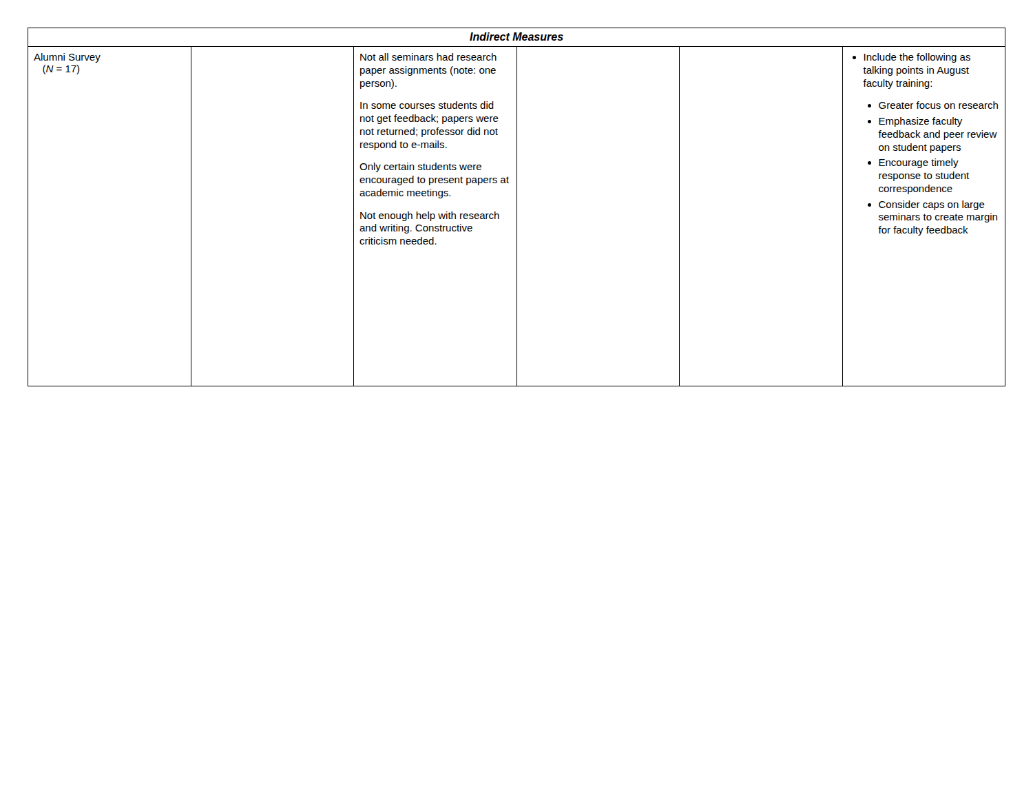| Indirect Measures |
| Alumni Survey ( N = 17) | | Not all seminars had research paper assignments (note: one person). In some courses students did not get feedback; papers were not returned; professor did not respond to e-mails. Only certain students were encouraged to present papers at academic meetings. Not enough help with research and writing. Constructive criticism needed. | | | Include the following as talking points in August faculty training: Greater focus on research Emphasize faculty feedback and peer review on student papers Encourage timely response to student correspondence Consider caps on large seminars to create margin for faculty feedback |